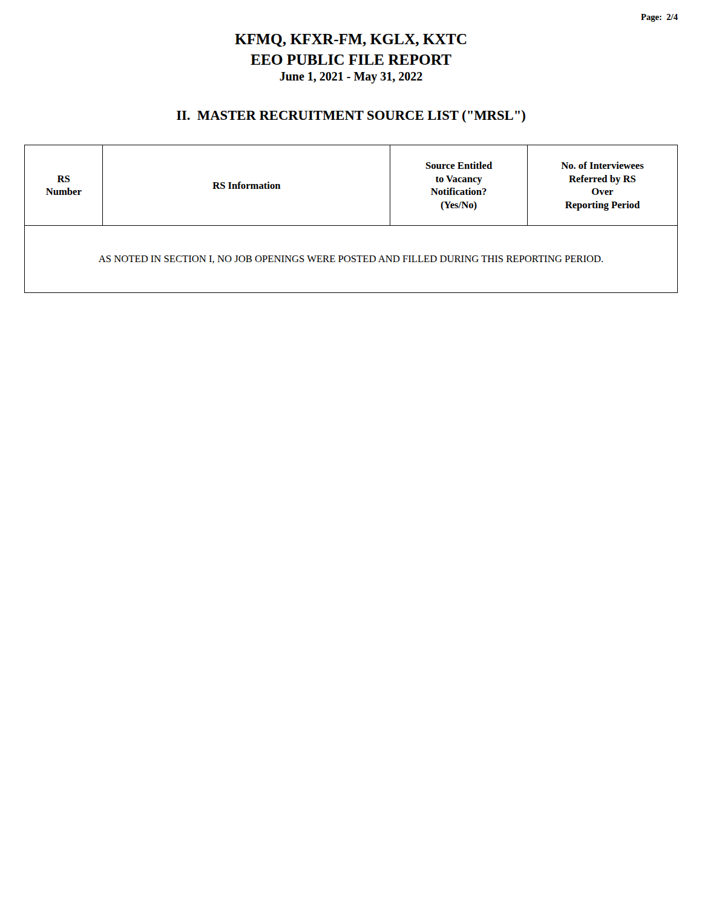Page: 2/4
KFMQ, KFXR-FM, KGLX, KXTC
EEO PUBLIC FILE REPORT
June 1, 2021 - May 31, 2022
II. MASTER RECRUITMENT SOURCE LIST ("MRSL")
| RS Number | RS Information | Source Entitled to Vacancy Notification? (Yes/No) | No. of Interviewees Referred by RS Over Reporting Period |
| --- | --- | --- | --- |
| AS NOTED IN SECTION I, NO JOB OPENINGS WERE POSTED AND FILLED DURING THIS REPORTING PERIOD. |